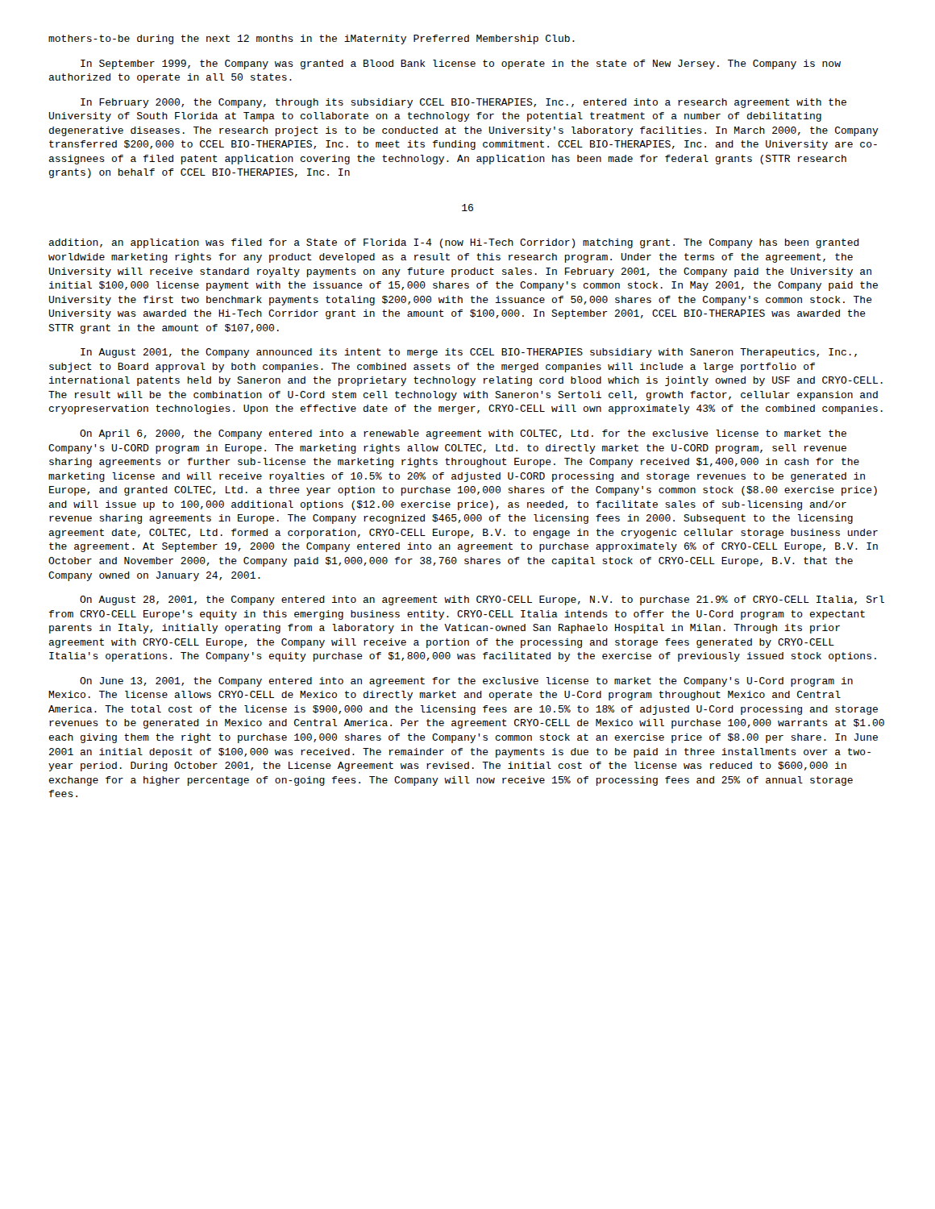mothers-to-be during the next 12 months in the iMaternity Preferred Membership Club.
In September 1999, the Company was granted a Blood Bank license to operate in the state of New Jersey. The Company is now authorized to operate in all 50 states.
In February 2000, the Company, through its subsidiary CCEL BIO-THERAPIES, Inc., entered into a research agreement with the University of South Florida at Tampa to collaborate on a technology for the potential treatment of a number of debilitating degenerative diseases. The research project is to be conducted at the University's laboratory facilities. In March 2000, the Company transferred $200,000 to CCEL BIO-THERAPIES, Inc. to meet its funding commitment. CCEL BIO-THERAPIES, Inc. and the University are co-assignees of a filed patent application covering the technology. An application has been made for federal grants (STTR research grants) on behalf of CCEL BIO-THERAPIES, Inc. In
16
addition, an application was filed for a State of Florida I-4 (now Hi-Tech Corridor) matching grant. The Company has been granted worldwide marketing rights for any product developed as a result of this research program. Under the terms of the agreement, the University will receive standard royalty payments on any future product sales. In February 2001, the Company paid the University an initial $100,000 license payment with the issuance of 15,000 shares of the Company's common stock. In May 2001, the Company paid the University the first two benchmark payments totaling $200,000 with the issuance of 50,000 shares of the Company's common stock. The University was awarded the Hi-Tech Corridor grant in the amount of $100,000. In September 2001, CCEL BIO-THERAPIES was awarded the STTR grant in the amount of $107,000.
In August 2001, the Company announced its intent to merge its CCEL BIO-THERAPIES subsidiary with Saneron Therapeutics, Inc., subject to Board approval by both companies. The combined assets of the merged companies will include a large portfolio of international patents held by Saneron and the proprietary technology relating cord blood which is jointly owned by USF and CRYO-CELL. The result will be the combination of U-Cord stem cell technology with Saneron's Sertoli cell, growth factor, cellular expansion and cryopreservation technologies. Upon the effective date of the merger, CRYO-CELL will own approximately 43% of the combined companies.
On April 6, 2000, the Company entered into a renewable agreement with COLTEC, Ltd. for the exclusive license to market the Company's U-CORD program in Europe. The marketing rights allow COLTEC, Ltd. to directly market the U-CORD program, sell revenue sharing agreements or further sub-license the marketing rights throughout Europe. The Company received $1,400,000 in cash for the marketing license and will receive royalties of 10.5% to 20% of adjusted U-CORD processing and storage revenues to be generated in Europe, and granted COLTEC, Ltd. a three year option to purchase 100,000 shares of the Company's common stock ($8.00 exercise price) and will issue up to 100,000 additional options ($12.00 exercise price), as needed, to facilitate sales of sub-licensing and/or revenue sharing agreements in Europe. The Company recognized $465,000 of the licensing fees in 2000. Subsequent to the licensing agreement date, COLTEC, Ltd. formed a corporation, CRYO-CELL Europe, B.V. to engage in the cryogenic cellular storage business under the agreement. At September 19, 2000 the Company entered into an agreement to purchase approximately 6% of CRYO-CELL Europe, B.V. In October and November 2000, the Company paid $1,000,000 for 38,760 shares of the capital stock of CRYO-CELL Europe, B.V. that the Company owned on January 24, 2001.
On August 28, 2001, the Company entered into an agreement with CRYO-CELL Europe, N.V. to purchase 21.9% of CRYO-CELL Italia, Srl from CRYO-CELL Europe's equity in this emerging business entity. CRYO-CELL Italia intends to offer the U-Cord program to expectant parents in Italy, initially operating from a laboratory in the Vatican-owned San Raphaelo Hospital in Milan. Through its prior agreement with CRYO-CELL Europe, the Company will receive a portion of the processing and storage fees generated by CRYO-CELL Italia's operations. The Company's equity purchase of $1,800,000 was facilitated by the exercise of previously issued stock options.
On June 13, 2001, the Company entered into an agreement for the exclusive license to market the Company's U-Cord program in Mexico. The license allows CRYO-CELL de Mexico to directly market and operate the U-Cord program throughout Mexico and Central America. The total cost of the license is $900,000 and the licensing fees are 10.5% to 18% of adjusted U-Cord processing and storage revenues to be generated in Mexico and Central America. Per the agreement CRYO-CELL de Mexico will purchase 100,000 warrants at $1.00 each giving them the right to purchase 100,000 shares of the Company's common stock at an exercise price of $8.00 per share. In June 2001 an initial deposit of $100,000 was received. The remainder of the payments is due to be paid in three installments over a two-year period. During October 2001, the License Agreement was revised. The initial cost of the license was reduced to $600,000 in exchange for a higher percentage of on-going fees. The Company will now receive 15% of processing fees and 25% of annual storage fees.